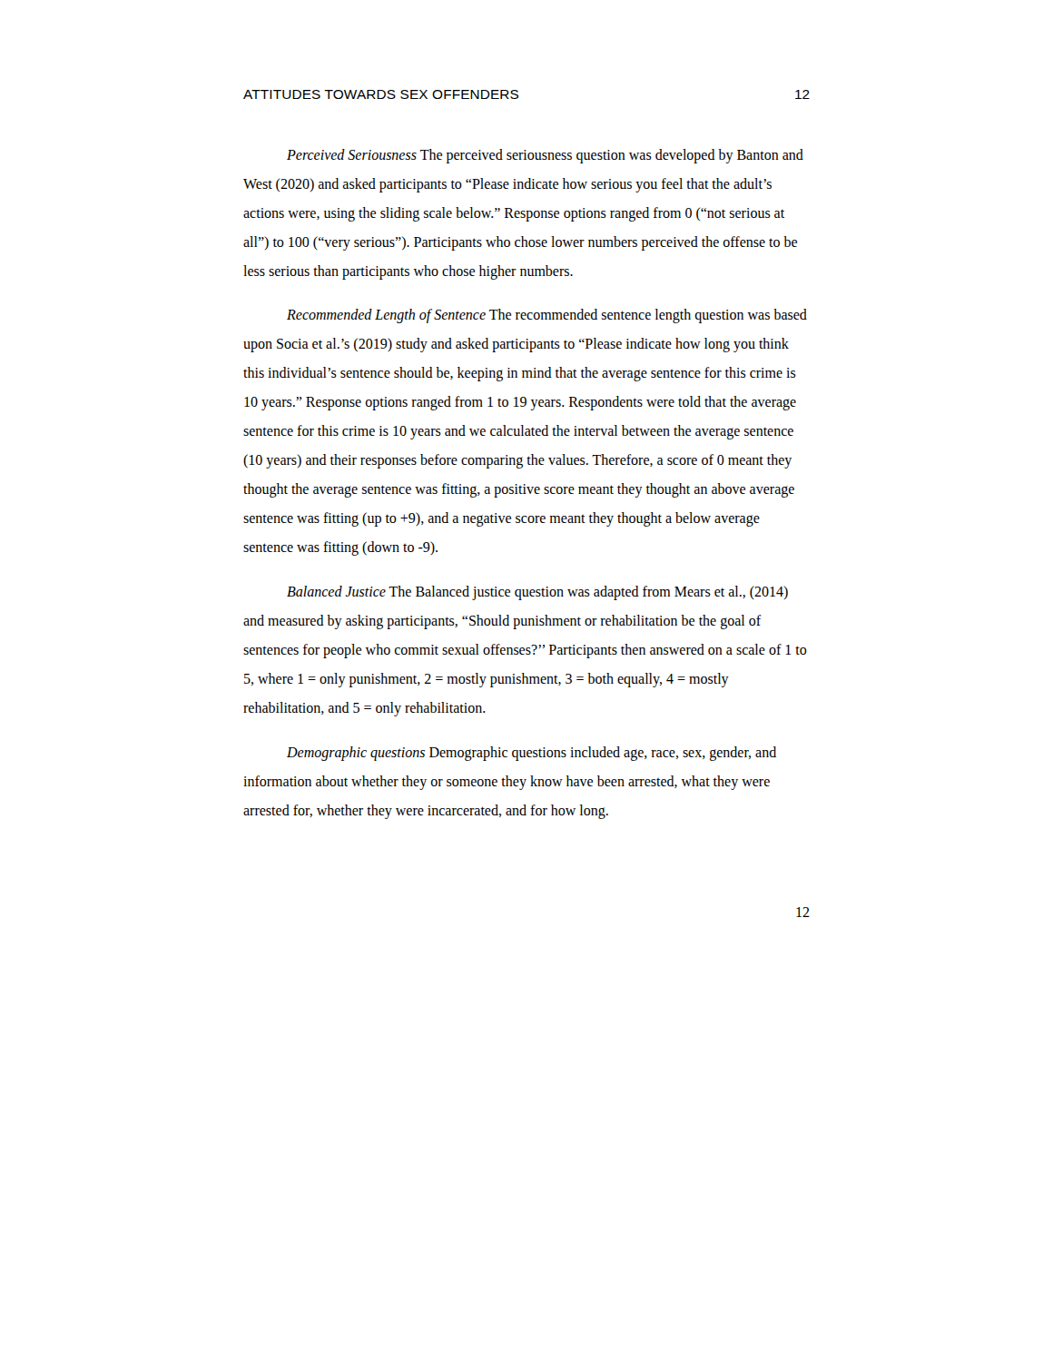Attitudes Towards Sex Offenders 12
Perceived Seriousness The perceived seriousness question was developed by Banton and West (2020) and asked participants to “Please indicate how serious you feel that the adult’s actions were, using the sliding scale below.” Response options ranged from 0 (“not serious at all”) to 100 (“very serious”). Participants who chose lower numbers perceived the offense to be less serious than participants who chose higher numbers.
Recommended Length of Sentence The recommended sentence length question was based upon Socia et al.’s (2019) study and asked participants to “Please indicate how long you think this individual’s sentence should be, keeping in mind that the average sentence for this crime is 10 years.” Response options ranged from 1 to 19 years. Respondents were told that the average sentence for this crime is 10 years and we calculated the interval between the average sentence (10 years) and their responses before comparing the values. Therefore, a score of 0 meant they thought the average sentence was fitting, a positive score meant they thought an above average sentence was fitting (up to +9), and a negative score meant they thought a below average sentence was fitting (down to -9).
Balanced Justice The Balanced justice question was adapted from Mears et al., (2014) and measured by asking participants, “Should punishment or rehabilitation be the goal of sentences for people who commit sexual offenses?’’ Participants then answered on a scale of 1 to 5, where 1 = only punishment, 2 = mostly punishment, 3 = both equally, 4 = mostly rehabilitation, and 5 = only rehabilitation.
Demographic questions Demographic questions included age, race, sex, gender, and information about whether they or someone they know have been arrested, what they were arrested for, whether they were incarcerated, and for how long.
12